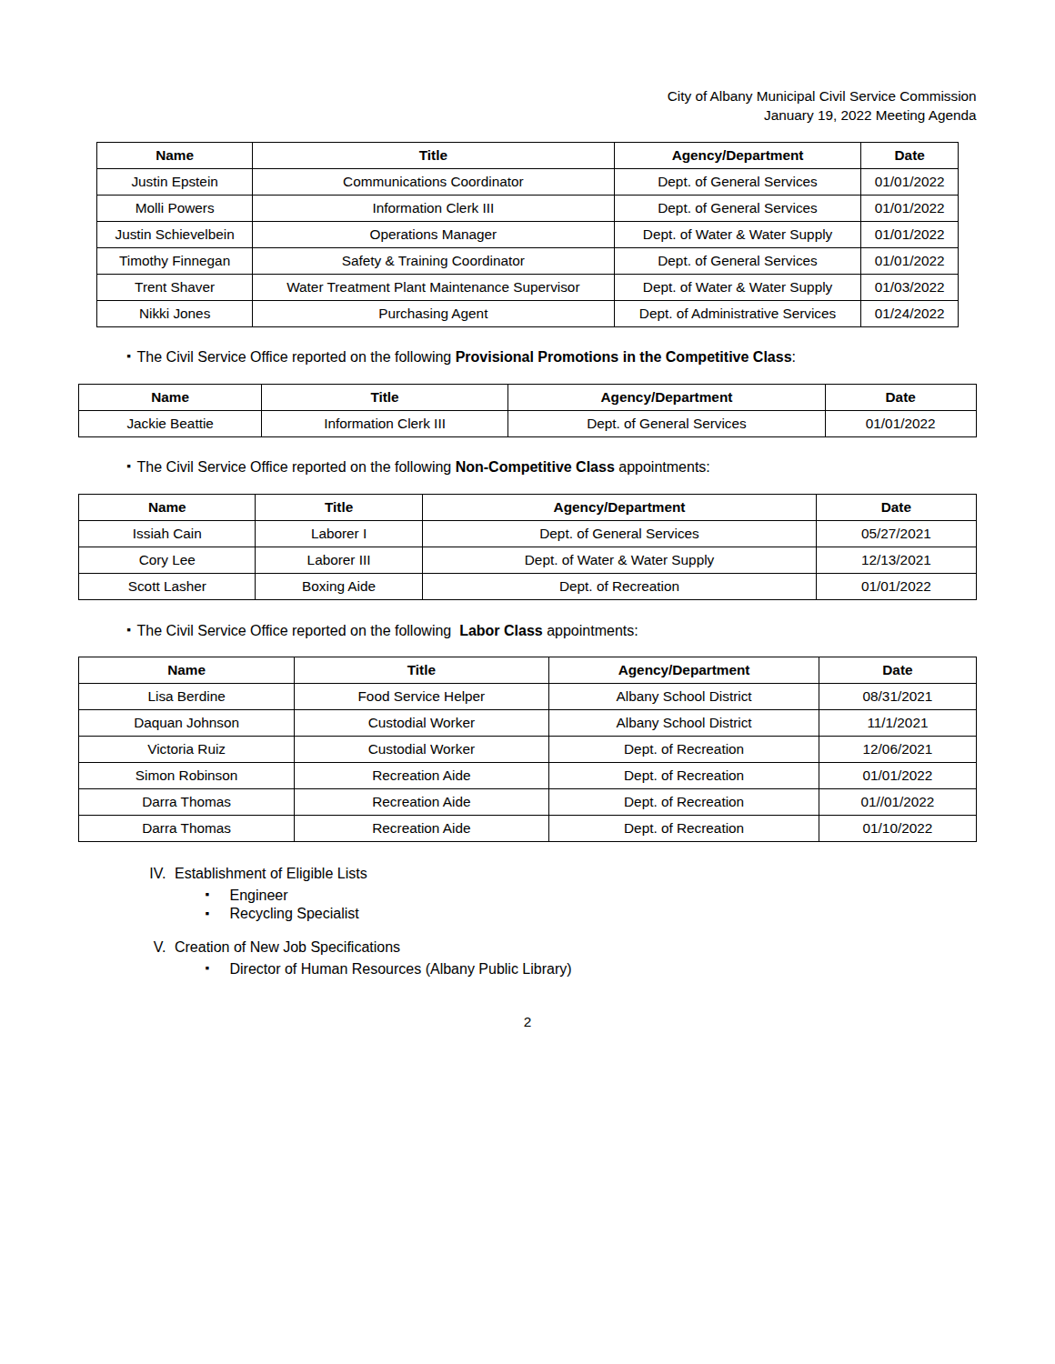City of Albany Municipal Civil Service Commission
January 19, 2022 Meeting Agenda
| Name | Title | Agency/Department | Date |
| --- | --- | --- | --- |
| Justin Epstein | Communications Coordinator | Dept. of General Services | 01/01/2022 |
| Molli Powers | Information Clerk III | Dept. of General Services | 01/01/2022 |
| Justin Schievelbein | Operations Manager | Dept. of Water & Water Supply | 01/01/2022 |
| Timothy Finnegan | Safety & Training Coordinator | Dept. of General Services | 01/01/2022 |
| Trent Shaver | Water Treatment Plant Maintenance Supervisor | Dept. of Water & Water Supply | 01/03/2022 |
| Nikki Jones | Purchasing Agent | Dept. of Administrative Services | 01/24/2022 |
▪ The Civil Service Office reported on the following Provisional Promotions in the Competitive Class:
| Name | Title | Agency/Department | Date |
| --- | --- | --- | --- |
| Jackie Beattie | Information Clerk III | Dept. of General Services | 01/01/2022 |
▪ The Civil Service Office reported on the following Non-Competitive Class appointments:
| Name | Title | Agency/Department | Date |
| --- | --- | --- | --- |
| Issiah Cain | Laborer I | Dept. of General Services | 05/27/2021 |
| Cory Lee | Laborer III | Dept. of Water & Water Supply | 12/13/2021 |
| Scott Lasher | Boxing Aide | Dept. of Recreation | 01/01/2022 |
▪ The Civil Service Office reported on the following Labor Class appointments:
| Name | Title | Agency/Department | Date |
| --- | --- | --- | --- |
| Lisa Berdine | Food Service Helper | Albany School District | 08/31/2021 |
| Daquan Johnson | Custodial Worker | Albany School District | 11/1/2021 |
| Victoria Ruiz | Custodial Worker | Dept. of Recreation | 12/06/2021 |
| Simon Robinson | Recreation Aide | Dept. of Recreation | 01/01/2022 |
| Darra Thomas | Recreation Aide | Dept. of Recreation | 01//01/2022 |
| Darra Thomas | Recreation Aide | Dept. of Recreation | 01/10/2022 |
IV. Establishment of Eligible Lists
Engineer
Recycling Specialist
V. Creation of New Job Specifications
Director of Human Resources (Albany Public Library)
2